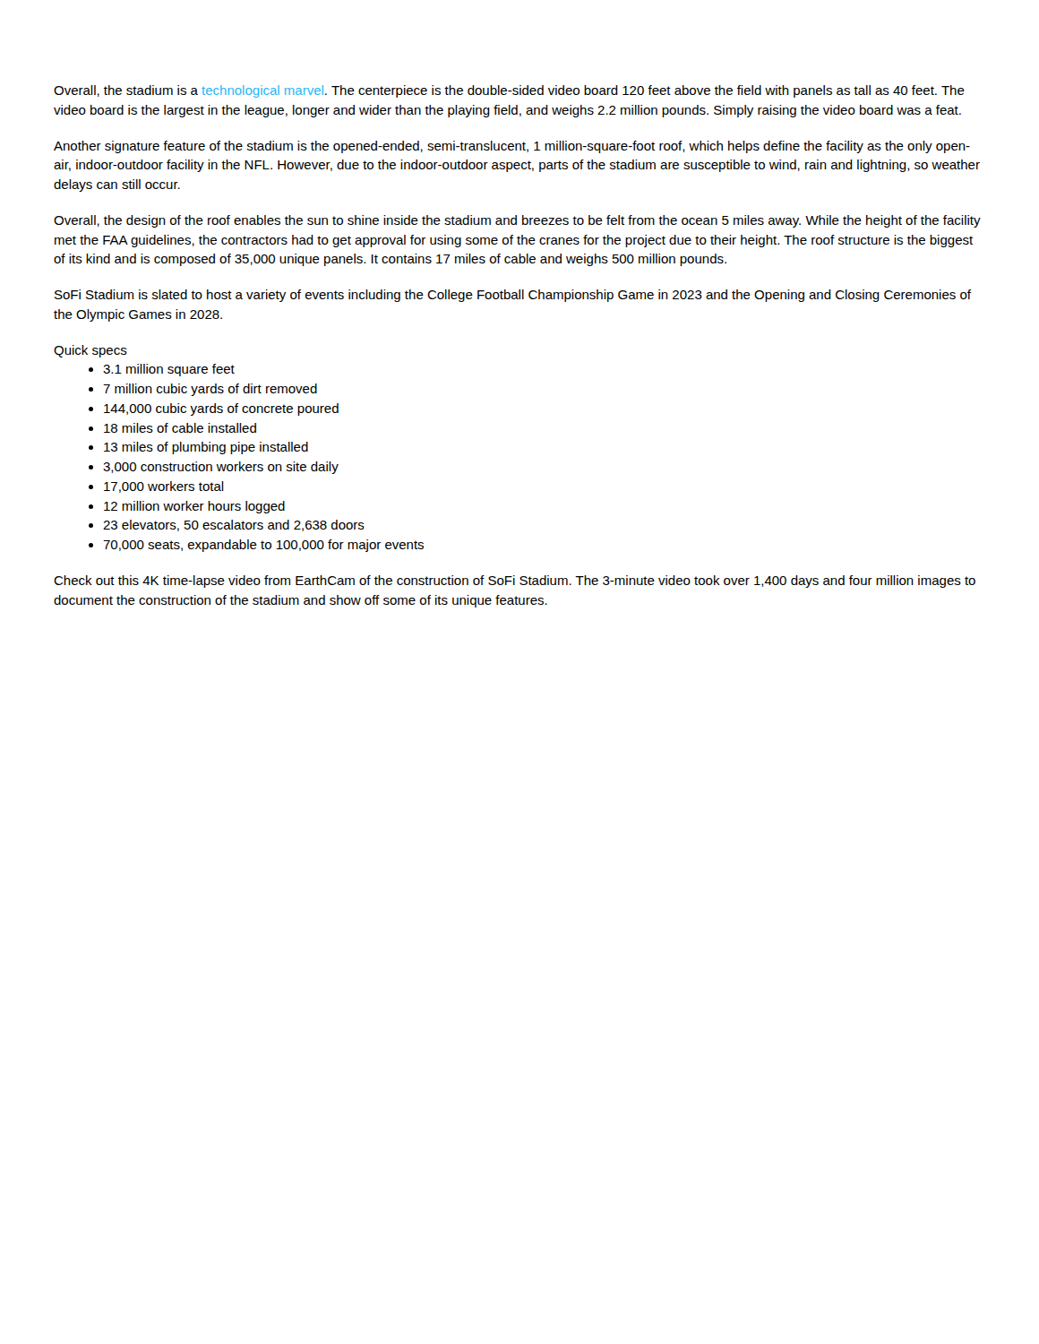Overall, the stadium is a technological marvel. The centerpiece is the double-sided video board 120 feet above the field with panels as tall as 40 feet. The video board is the largest in the league, longer and wider than the playing field, and weighs 2.2 million pounds. Simply raising the video board was a feat.
Another signature feature of the stadium is the opened-ended, semi-translucent, 1 million-square-foot roof, which helps define the facility as the only open-air, indoor-outdoor facility in the NFL. However, due to the indoor-outdoor aspect, parts of the stadium are susceptible to wind, rain and lightning, so weather delays can still occur.
Overall, the design of the roof enables the sun to shine inside the stadium and breezes to be felt from the ocean 5 miles away. While the height of the facility met the FAA guidelines, the contractors had to get approval for using some of the cranes for the project due to their height. The roof structure is the biggest of its kind and is composed of 35,000 unique panels. It contains 17 miles of cable and weighs 500 million pounds.
SoFi Stadium is slated to host a variety of events including the College Football Championship Game in 2023 and the Opening and Closing Ceremonies of the Olympic Games in 2028.
Quick specs
3.1 million square feet
7 million cubic yards of dirt removed
144,000 cubic yards of concrete poured
18 miles of cable installed
13 miles of plumbing pipe installed
3,000 construction workers on site daily
17,000 workers total
12 million worker hours logged
23 elevators, 50 escalators and 2,638 doors
70,000 seats, expandable to 100,000 for major events
Check out this 4K time-lapse video from EarthCam of the construction of SoFi Stadium. The 3-minute video took over 1,400 days and four million images to document the construction of the stadium and show off some of its unique features.